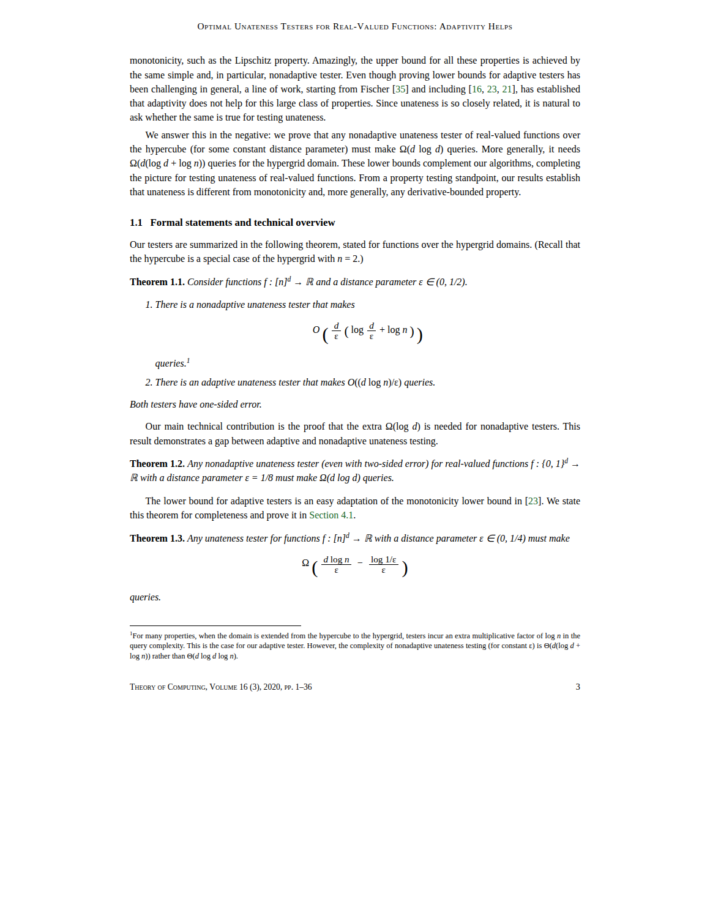Optimal Unateness Testers for Real-Valued Functions: Adaptivity Helps
monotonicity, such as the Lipschitz property. Amazingly, the upper bound for all these properties is achieved by the same simple and, in particular, nonadaptive tester. Even though proving lower bounds for adaptive testers has been challenging in general, a line of work, starting from Fischer [35] and including [16, 23, 21], has established that adaptivity does not help for this large class of properties. Since unateness is so closely related, it is natural to ask whether the same is true for testing unateness.
We answer this in the negative: we prove that any nonadaptive unateness tester of real-valued functions over the hypercube (for some constant distance parameter) must make Ω(d log d) queries. More generally, it needs Ω(d(log d + log n)) queries for the hypergrid domain. These lower bounds complement our algorithms, completing the picture for testing unateness of real-valued functions. From a property testing standpoint, our results establish that unateness is different from monotonicity and, more generally, any derivative-bounded property.
1.1 Formal statements and technical overview
Our testers are summarized in the following theorem, stated for functions over the hypergrid domains. (Recall that the hypercube is a special case of the hypergrid with n = 2.)
Theorem 1.1. Consider functions f : [n]d → ℝ and a distance parameter ε ∈ (0, 1/2).
There is a nonadaptive unateness tester that makes
O ( dε ( log dε + log n ) )
queries.1
There is an adaptive unateness tester that makes O((d log n)/ε) queries.
Both testers have one-sided error.
Our main technical contribution is the proof that the extra Ω(log d) is needed for nonadaptive testers. This result demonstrates a gap between adaptive and nonadaptive unateness testing.
Theorem 1.2. Any nonadaptive unateness tester (even with two-sided error) for real-valued functions f : {0, 1}d → ℝ with a distance parameter ε = 1/8 must make Ω(d log d) queries.
The lower bound for adaptive testers is an easy adaptation of the monotonicity lower bound in [23]. We state this theorem for completeness and prove it in Section 4.1.
Theorem 1.3. Any unateness tester for functions f : [n]d → ℝ with a distance parameter ε ∈ (0, 1/4) must make
Ω ( d log n ε − log 1/ε ε )
queries.
1For many properties, when the domain is extended from the hypercube to the hypergrid, testers incur an extra multiplicative factor of log n in the query complexity. This is the case for our adaptive tester. However, the complexity of nonadaptive unateness testing (for constant ε) is Θ(d(log d + log n)) rather than Θ(d log d log n).
Theory of Computing, Volume 16 (3), 2020, pp. 1–36 3